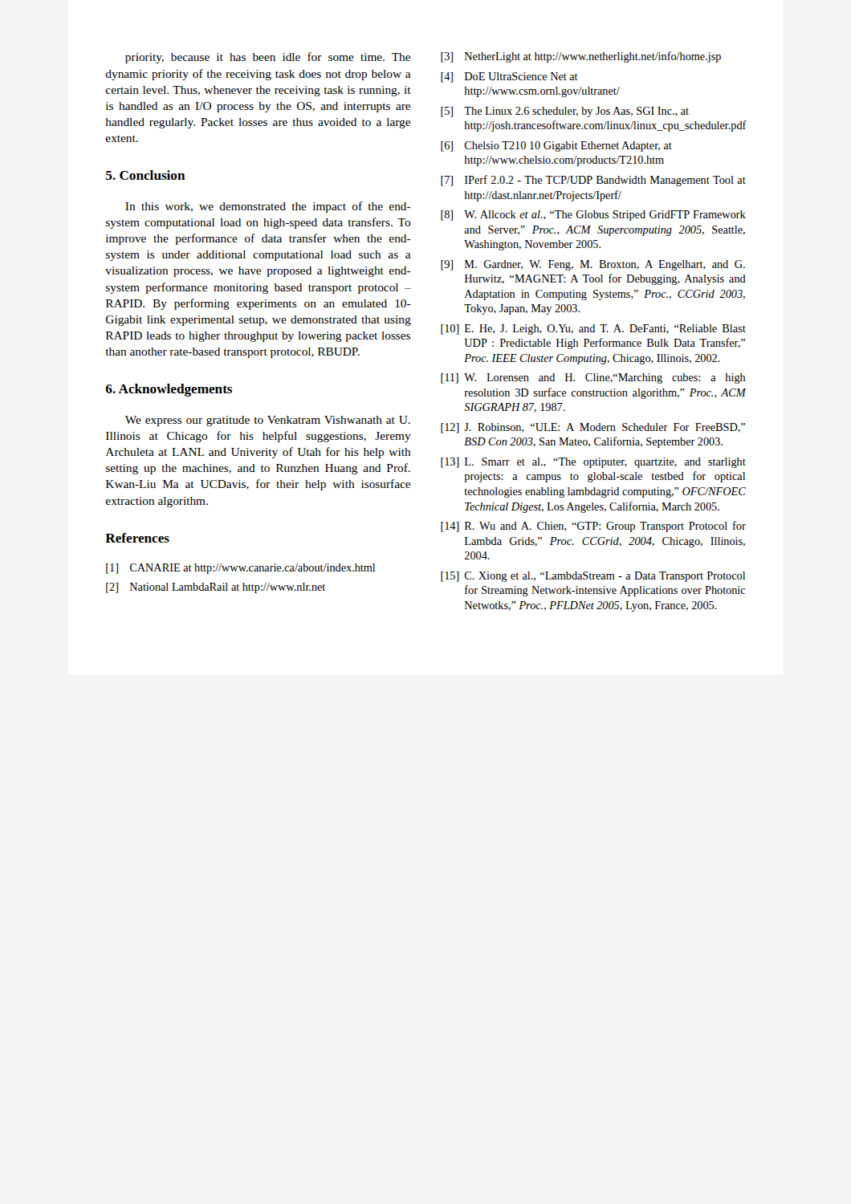priority, because it has been idle for some time. The dynamic priority of the receiving task does not drop below a certain level. Thus, whenever the receiving task is running, it is handled as an I/O process by the OS, and interrupts are handled regularly. Packet losses are thus avoided to a large extent.
5. Conclusion
In this work, we demonstrated the impact of the end-system computational load on high-speed data transfers. To improve the performance of data transfer when the end-system is under additional computational load such as a visualization process, we have proposed a lightweight end-system performance monitoring based transport protocol – RAPID. By performing experiments on an emulated 10-Gigabit link experimental setup, we demonstrated that using RAPID leads to higher throughput by lowering packet losses than another rate-based transport protocol, RBUDP.
6. Acknowledgements
We express our gratitude to Venkatram Vishwanath at U. Illinois at Chicago for his helpful suggestions, Jeremy Archuleta at LANL and Univerity of Utah for his help with setting up the machines, and to Runzhen Huang and Prof. Kwan-Liu Ma at UCDavis, for their help with isosurface extraction algorithm.
References
[1] CANARIE at http://www.canarie.ca/about/index.html
[2] National LambdaRail at http://www.nlr.net
[3] NetherLight at http://www.netherlight.net/info/home.jsp
[4] DoE UltraScience Net at
http://www.csm.ornl.gov/ultranet/
[5] The Linux 2.6 scheduler, by Jos Aas, SGI Inc., at
http://josh.trancesoftware.com/linux/linux_cpu_scheduler.pdf
[6] Chelsio T210 10 Gigabit Ethernet Adapter, at
http://www.chelsio.com/products/T210.htm
[7] IPerf 2.0.2 - The TCP/UDP Bandwidth Management Tool at http://dast.nlanr.net/Projects/Iperf/
[8] W. Allcock et al., “The Globus Striped GridFTP Framework and Server,” Proc., ACM Supercomputing 2005, Seattle, Washington, November 2005.
[9] M. Gardner, W. Feng, M. Broxton, A Engelhart, and G. Hurwitz, “MAGNET: A Tool for Debugging, Analysis and Adaptation in Computing Systems,” Proc., CCGrid 2003, Tokyo, Japan, May 2003.
[10] E. He, J. Leigh, O.Yu, and T. A. DeFanti, “Reliable Blast UDP : Predictable High Performance Bulk Data Transfer,” Proc. IEEE Cluster Computing, Chicago, Illinois, 2002.
[11] W. Lorensen and H. Cline,“Marching cubes: a high resolution 3D surface construction algorithm,” Proc., ACM SIGGRAPH 87, 1987.
[12] J. Robinson, “ULE: A Modern Scheduler For FreeBSD,” BSD Con 2003, San Mateo, California, September 2003.
[13] L. Smarr et al., “The optiputer, quartzite, and starlight projects: a campus to global-scale testbed for optical technologies enabling lambdagrid computing,” OFC/NFOEC Technical Digest, Los Angeles, California, March 2005.
[14] R. Wu and A. Chien, “GTP: Group Transport Protocol for Lambda Grids,” Proc. CCGrid, 2004, Chicago, Illinois, 2004.
[15] C. Xiong et al., “LambdaStream - a Data Transport Protocol for Streaming Network-intensive Applications over Photonic Netwotks,” Proc., PFLDNet 2005, Lyon, France, 2005.